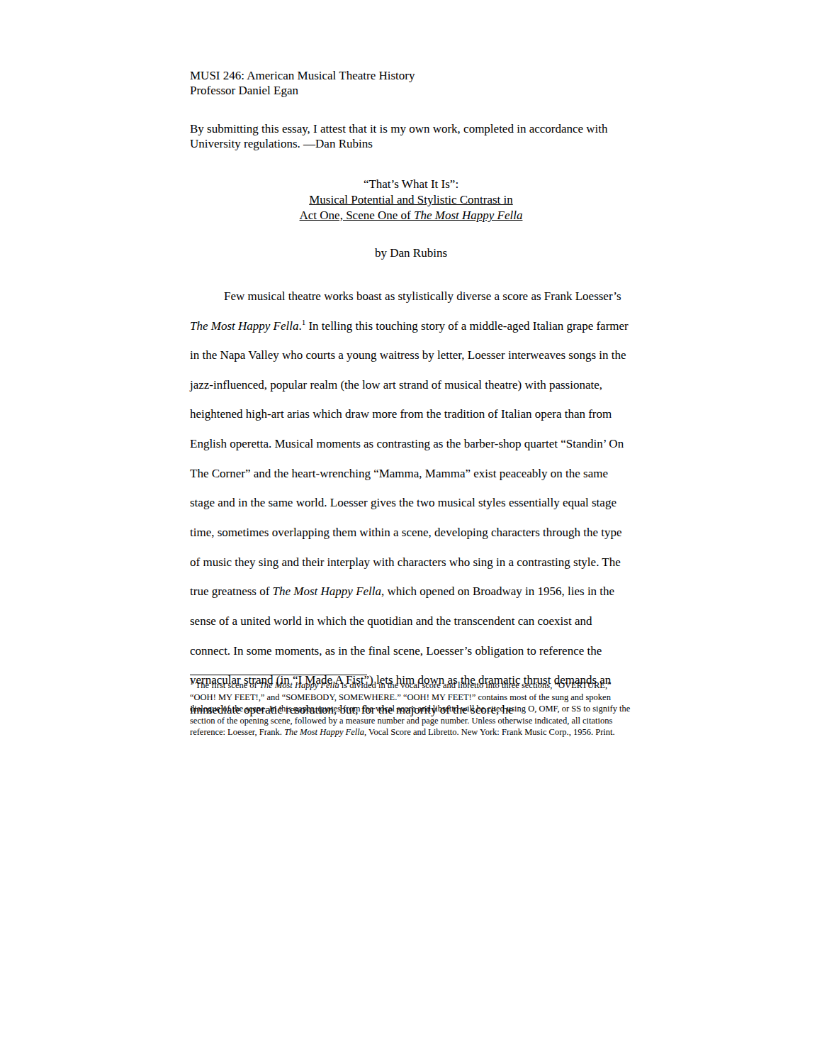MUSI 246: American Musical Theatre History
Professor Daniel Egan
By submitting this essay, I attest that it is my own work, completed in accordance with University regulations. —Dan Rubins
“That’s What It Is”: Musical Potential and Stylistic Contrast in Act One, Scene One of The Most Happy Fella
by Dan Rubins
Few musical theatre works boast as stylistically diverse a score as Frank Loesser’s The Most Happy Fella.1 In telling this touching story of a middle-aged Italian grape farmer in the Napa Valley who courts a young waitress by letter, Loesser interweaves songs in the jazz-influenced, popular realm (the low art strand of musical theatre) with passionate, heightened high-art arias which draw more from the tradition of Italian opera than from English operetta. Musical moments as contrasting as the barber-shop quartet “Standin’ On The Corner” and the heart-wrenching “Mamma, Mamma” exist peaceably on the same stage and in the same world. Loesser gives the two musical styles essentially equal stage time, sometimes overlapping them within a scene, developing characters through the type of music they sing and their interplay with characters who sing in a contrasting style. The true greatness of The Most Happy Fella, which opened on Broadway in 1956, lies in the sense of a united world in which the quotidian and the transcendent can coexist and connect. In some moments, as in the final scene, Loesser’s obligation to reference the vernacular strand (in “I Made A Fist”) lets him down as the dramatic thrust demands an immediate operatic resolution, but, for the majority of the score, he
1 The first scene of The Most Happy Fella is divided in the vocal score and libretto into three sections, “OVERTURE,” “OOH! MY FEET!,” and “SOMEBODY, SOMEWHERE.” “OOH! MY FEET!” contains most of the sung and spoken dialogue of the scene. In this paper, quotes from the vocal score and libretto will be cited using O, OMF, or SS to signify the section of the opening scene, followed by a measure number and page number. Unless otherwise indicated, all citations reference: Loesser, Frank. The Most Happy Fella, Vocal Score and Libretto. New York: Frank Music Corp., 1956. Print.